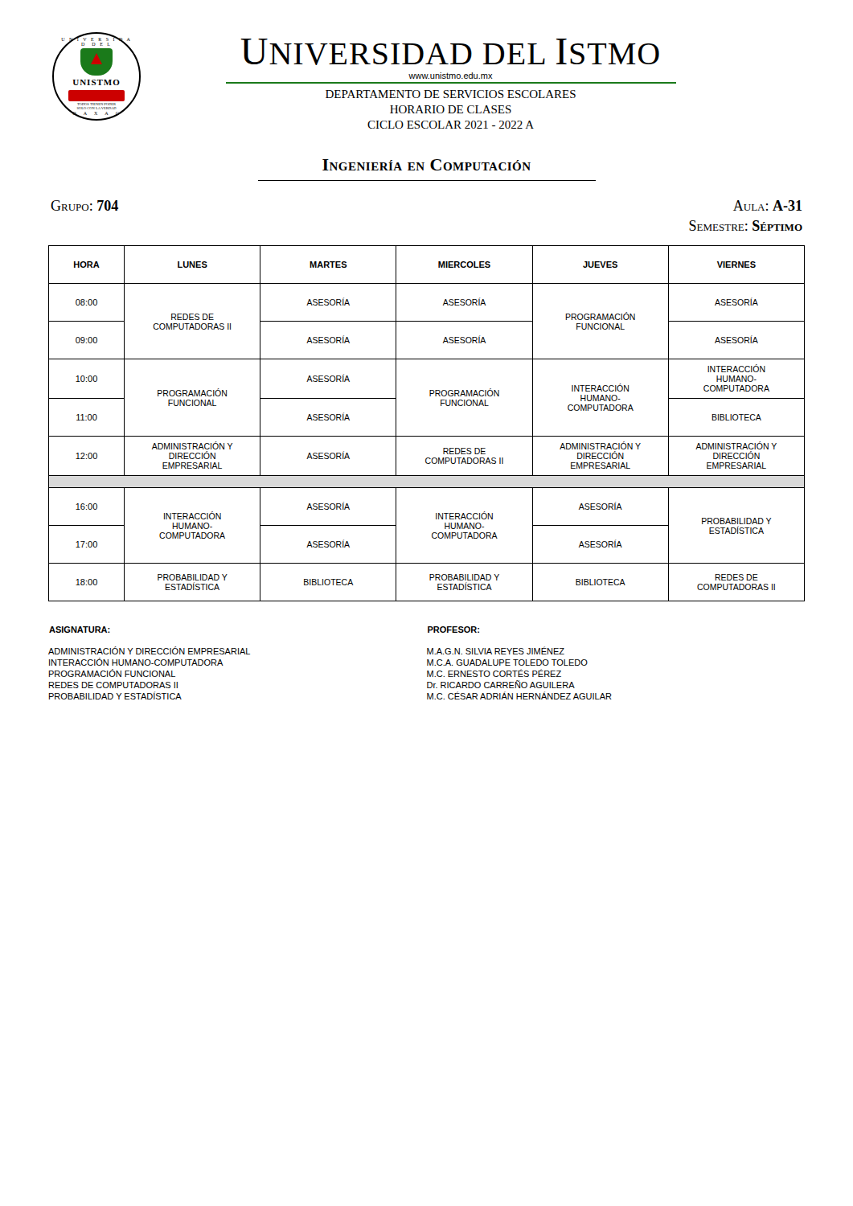U N I V E R S I D A D D E L
UNISTMO
TODOS TIENEN PODER
SOLO CON LA VERDAD
O A X A C
UNIVERSIDAD DEL ISTMO
www.unistmo.edu.mx
DEPARTAMENTO DE SERVICIOS ESCOLARES
HORARIO DE CLASES
CICLO ESCOLAR 2021 - 2022 A
Ingeniería en Computación
| Grupo: 704 | Aula: A-31 |
| | Semestre: Séptimo |
| HORA | LUNES | MARTES | MIERCOLES | JUEVES | VIERNES |
| --- | --- | --- | --- | --- | --- |
| 08:00 | REDES DE COMPUTADORAS II | ASESORÍA | ASESORÍA | PROGRAMACIÓN FUNCIONAL | ASESORÍA |
| 09:00 | ASESORÍA | ASESORÍA | ASESORÍA |
| 10:00 | PROGRAMACIÓN FUNCIONAL | ASESORÍA | PROGRAMACIÓN FUNCIONAL | INTERACCIÓN HUMANO- COMPUTADORA | INTERACCIÓN HUMANO- COMPUTADORA |
| 11:00 | ASESORÍA | BIBLIOTECA |
| 12:00 | ADMINISTRACIÓN Y DIRECCIÓN EMPRESARIAL | ASESORÍA | REDES DE COMPUTADORAS II | ADMINISTRACIÓN Y DIRECCIÓN EMPRESARIAL | ADMINISTRACIÓN Y DIRECCIÓN EMPRESARIAL |
| 16:00 | INTERACCIÓN HUMANO- COMPUTADORA | ASESORÍA | INTERACCIÓN HUMANO- COMPUTADORA | ASESORÍA | PROBABILIDAD Y ESTADÍSTICA |
| 17:00 | ASESORÍA | ASESORÍA |
| 18:00 | PROBABILIDAD Y ESTADÍSTICA | BIBLIOTECA | PROBABILIDAD Y ESTADÍSTICA | BIBLIOTECA | REDES DE COMPUTADORAS II |
| ASIGNATURA: | PROFESOR: |
| --- | --- |
| ADMINISTRACIÓN Y DIRECCIÓN EMPRESARIAL | M.A.G.N. SILVIA REYES JIMÉNEZ |
| INTERACCIÓN HUMANO-COMPUTADORA | M.C.A. GUADALUPE TOLEDO TOLEDO |
| PROGRAMACIÓN FUNCIONAL | M.C. ERNESTO CORTÉS PÉREZ |
| REDES DE COMPUTADORAS II | Dr. RICARDO CARREÑO AGUILERA |
| PROBABILIDAD Y ESTADÍSTICA | M.C. CÉSAR ADRIÁN HERNÁNDEZ AGUILAR |